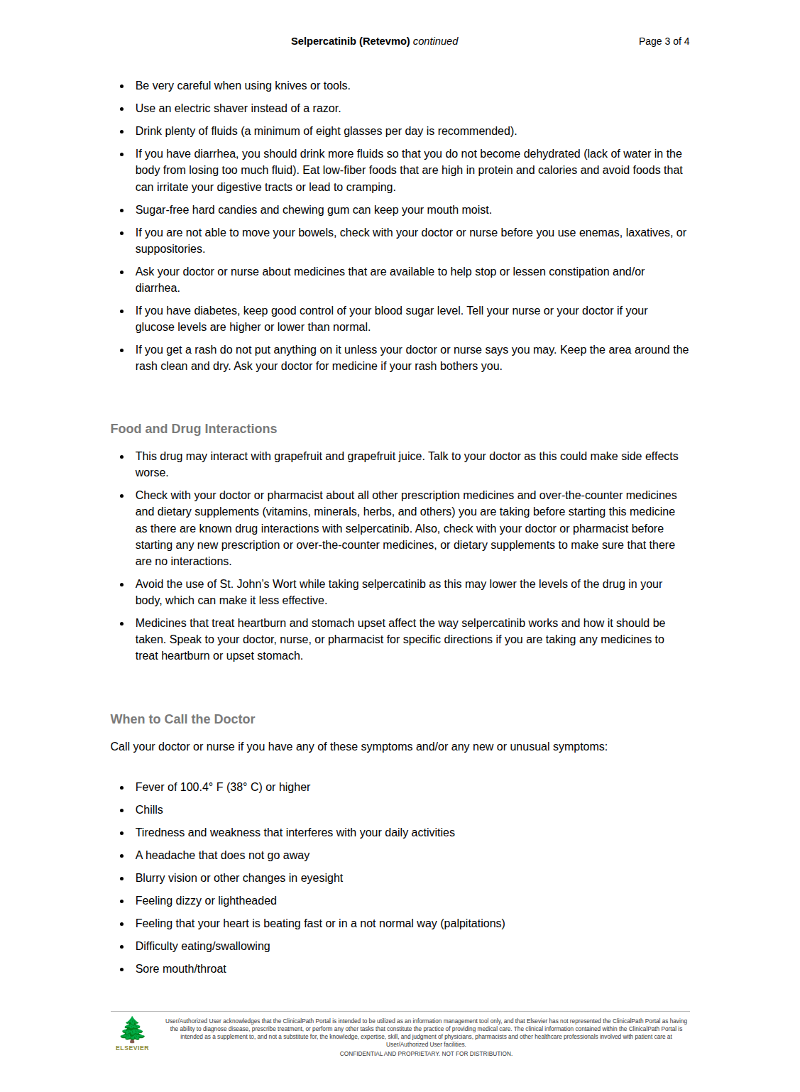Selpercatinib (Retevmo) continued
Page 3 of 4
Be very careful when using knives or tools.
Use an electric shaver instead of a razor.
Drink plenty of fluids (a minimum of eight glasses per day is recommended).
If you have diarrhea, you should drink more fluids so that you do not become dehydrated (lack of water in the body from losing too much fluid). Eat low-fiber foods that are high in protein and calories and avoid foods that can irritate your digestive tracts or lead to cramping.
Sugar-free hard candies and chewing gum can keep your mouth moist.
If you are not able to move your bowels, check with your doctor or nurse before you use enemas, laxatives, or suppositories.
Ask your doctor or nurse about medicines that are available to help stop or lessen constipation and/or diarrhea.
If you have diabetes, keep good control of your blood sugar level. Tell your nurse or your doctor if your glucose levels are higher or lower than normal.
If you get a rash do not put anything on it unless your doctor or nurse says you may. Keep the area around the rash clean and dry. Ask your doctor for medicine if your rash bothers you.
Food and Drug Interactions
This drug may interact with grapefruit and grapefruit juice. Talk to your doctor as this could make side effects worse.
Check with your doctor or pharmacist about all other prescription medicines and over-the-counter medicines and dietary supplements (vitamins, minerals, herbs, and others) you are taking before starting this medicine as there are known drug interactions with selpercatinib. Also, check with your doctor or pharmacist before starting any new prescription or over-the-counter medicines, or dietary supplements to make sure that there are no interactions.
Avoid the use of St. John’s Wort while taking selpercatinib as this may lower the levels of the drug in your body, which can make it less effective.
Medicines that treat heartburn and stomach upset affect the way selpercatinib works and how it should be taken. Speak to your doctor, nurse, or pharmacist for specific directions if you are taking any medicines to treat heartburn or upset stomach.
When to Call the Doctor
Call your doctor or nurse if you have any of these symptoms and/or any new or unusual symptoms:
Fever of 100.4° F (38° C) or higher
Chills
Tiredness and weakness that interferes with your daily activities
A headache that does not go away
Blurry vision or other changes in eyesight
Feeling dizzy or lightheaded
Feeling that your heart is beating fast or in a not normal way (palpitations)
Difficulty eating/swallowing
Sore mouth/throat
🌲 ELSEVIER
User/Authorized User acknowledges that the ClinicalPath Portal is intended to be utilized as an information management tool only, and that Elsevier has not represented the ClinicalPath Portal as having the ability to diagnose disease, prescribe treatment, or perform any other tasks that constitute the practice of providing medical care. The clinical information contained within the ClinicalPath Portal is intended as a supplement to, and not a substitute for, the knowledge, expertise, skill, and judgment of physicians, pharmacists and other healthcare professionals involved with patient care at User/Authorized User facilities. CONFIDENTIAL AND PROPRIETARY. NOT FOR DISTRIBUTION.